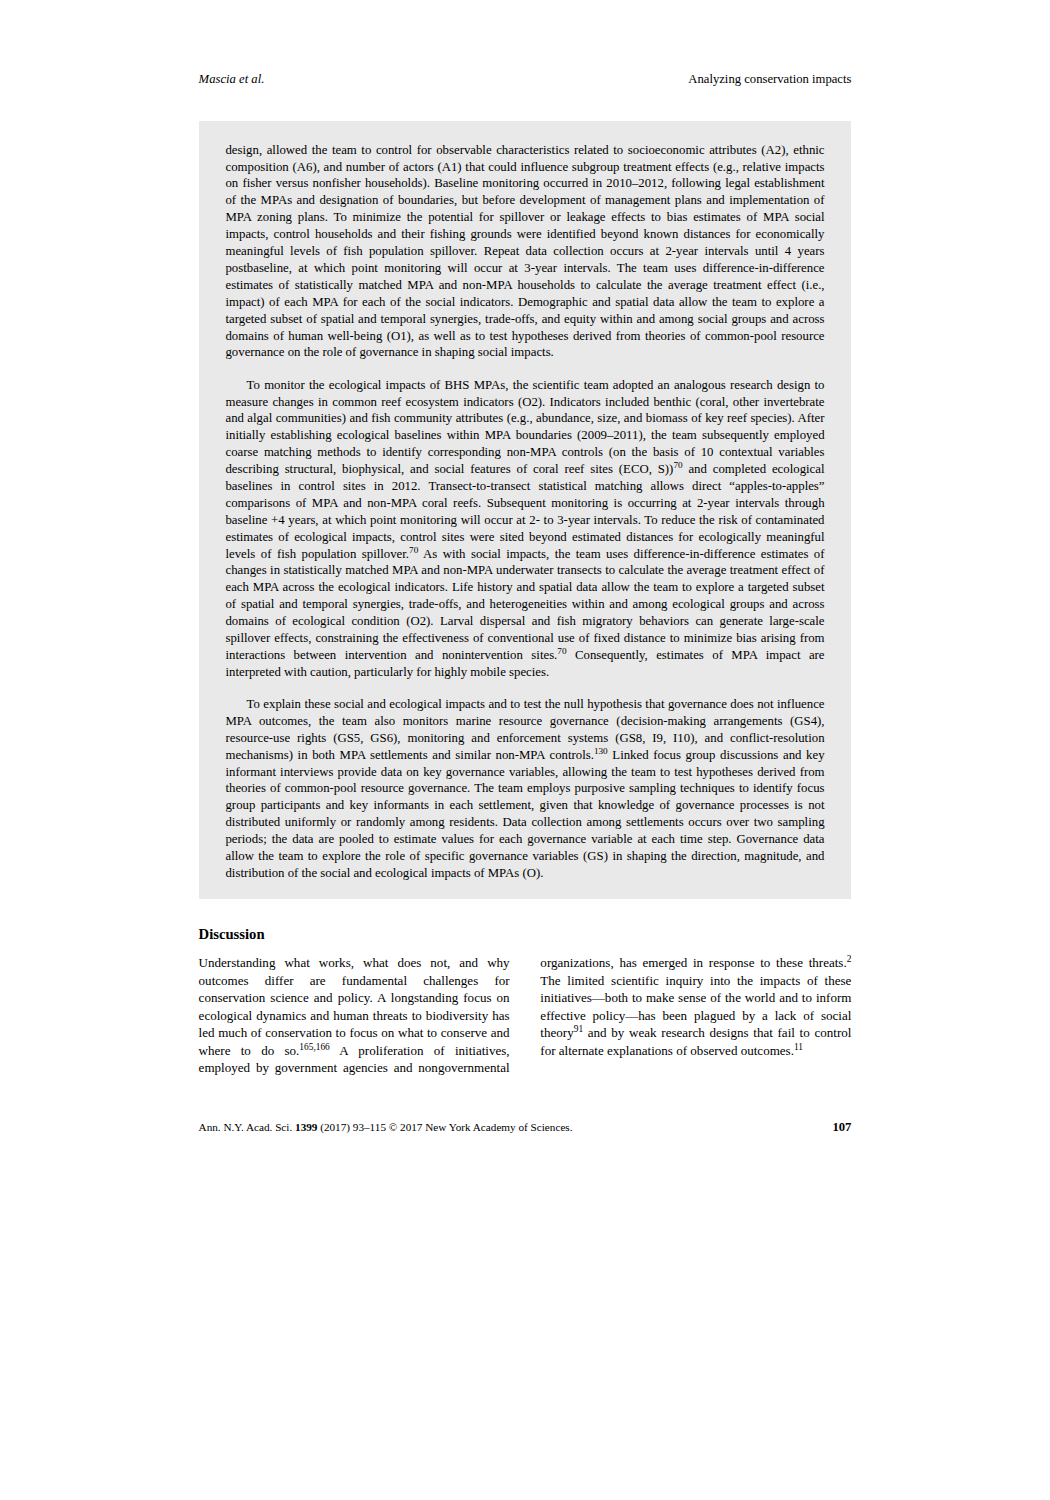Mascia et al.
Analyzing conservation impacts
design, allowed the team to control for observable characteristics related to socioeconomic attributes (A2), ethnic composition (A6), and number of actors (A1) that could influence subgroup treatment effects (e.g., relative impacts on fisher versus nonfisher households). Baseline monitoring occurred in 2010–2012, following legal establishment of the MPAs and designation of boundaries, but before development of management plans and implementation of MPA zoning plans. To minimize the potential for spillover or leakage effects to bias estimates of MPA social impacts, control households and their fishing grounds were identified beyond known distances for economically meaningful levels of fish population spillover. Repeat data collection occurs at 2-year intervals until 4 years postbaseline, at which point monitoring will occur at 3-year intervals. The team uses difference-in-difference estimates of statistically matched MPA and non-MPA households to calculate the average treatment effect (i.e., impact) of each MPA for each of the social indicators. Demographic and spatial data allow the team to explore a targeted subset of spatial and temporal synergies, trade-offs, and equity within and among social groups and across domains of human well-being (O1), as well as to test hypotheses derived from theories of common-pool resource governance on the role of governance in shaping social impacts.
To monitor the ecological impacts of BHS MPAs, the scientific team adopted an analogous research design to measure changes in common reef ecosystem indicators (O2). Indicators included benthic (coral, other invertebrate and algal communities) and fish community attributes (e.g., abundance, size, and biomass of key reef species). After initially establishing ecological baselines within MPA boundaries (2009–2011), the team subsequently employed coarse matching methods to identify corresponding non-MPA controls (on the basis of 10 contextual variables describing structural, biophysical, and social features of coral reef sites (ECO, S))70 and completed ecological baselines in control sites in 2012. Transect-to-transect statistical matching allows direct “apples-to-apples” comparisons of MPA and non-MPA coral reefs. Subsequent monitoring is occurring at 2-year intervals through baseline +4 years, at which point monitoring will occur at 2- to 3-year intervals. To reduce the risk of contaminated estimates of ecological impacts, control sites were sited beyond estimated distances for ecologically meaningful levels of fish population spillover.70 As with social impacts, the team uses difference-in-difference estimates of changes in statistically matched MPA and non-MPA underwater transects to calculate the average treatment effect of each MPA across the ecological indicators. Life history and spatial data allow the team to explore a targeted subset of spatial and temporal synergies, trade-offs, and heterogeneities within and among ecological groups and across domains of ecological condition (O2). Larval dispersal and fish migratory behaviors can generate large-scale spillover effects, constraining the effectiveness of conventional use of fixed distance to minimize bias arising from interactions between intervention and nonintervention sites.70 Consequently, estimates of MPA impact are interpreted with caution, particularly for highly mobile species.
To explain these social and ecological impacts and to test the null hypothesis that governance does not influence MPA outcomes, the team also monitors marine resource governance (decision-making arrangements (GS4), resource-use rights (GS5, GS6), monitoring and enforcement systems (GS8, I9, I10), and conflict-resolution mechanisms) in both MPA settlements and similar non-MPA controls.130 Linked focus group discussions and key informant interviews provide data on key governance variables, allowing the team to test hypotheses derived from theories of common-pool resource governance. The team employs purposive sampling techniques to identify focus group participants and key informants in each settlement, given that knowledge of governance processes is not distributed uniformly or randomly among residents. Data collection among settlements occurs over two sampling periods; the data are pooled to estimate values for each governance variable at each time step. Governance data allow the team to explore the role of specific governance variables (GS) in shaping the direction, magnitude, and distribution of the social and ecological impacts of MPAs (O).
Discussion
Understanding what works, what does not, and why outcomes differ are fundamental challenges for conservation science and policy. A longstanding focus on ecological dynamics and human threats to biodiversity has led much of conservation to focus on what to conserve and where to do so.165,166 A proliferation of initiatives, employed by government agencies and nongovernmental organizations, has emerged in response to these threats.2 The limited scientific inquiry into the impacts of these initiatives—both to make sense of the world and to inform effective policy—has been plagued by a lack of social theory91 and by weak research designs that fail to control for alternate explanations of observed outcomes.11
Ann. N.Y. Acad. Sci. 1399 (2017) 93–115 © 2017 New York Academy of Sciences.
107